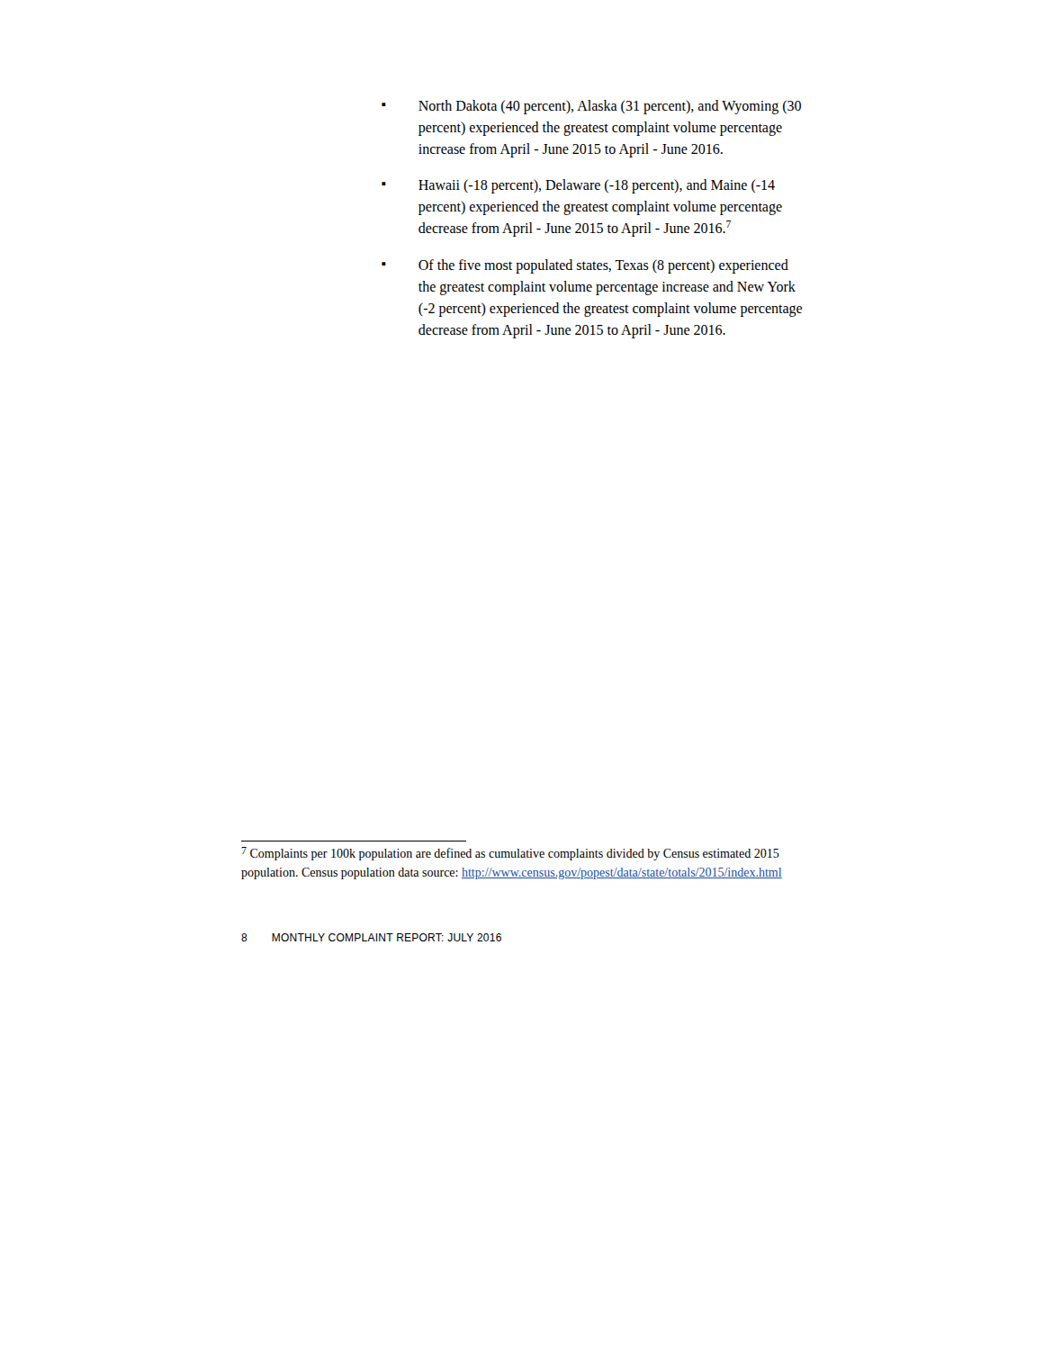North Dakota (40 percent), Alaska (31 percent), and Wyoming (30 percent) experienced the greatest complaint volume percentage increase from April - June 2015 to April - June 2016.
Hawaii (-18 percent), Delaware (-18 percent), and Maine (-14 percent) experienced the greatest complaint volume percentage decrease from April - June 2015 to April - June 2016.7
Of the five most populated states, Texas (8 percent) experienced the greatest complaint volume percentage increase and New York (-2 percent) experienced the greatest complaint volume percentage decrease from April - June 2015 to April - June 2016.
7 Complaints per 100k population are defined as cumulative complaints divided by Census estimated 2015 population. Census population data source: http://www.census.gov/popest/data/state/totals/2015/index.html
8 MONTHLY COMPLAINT REPORT: JULY 2016